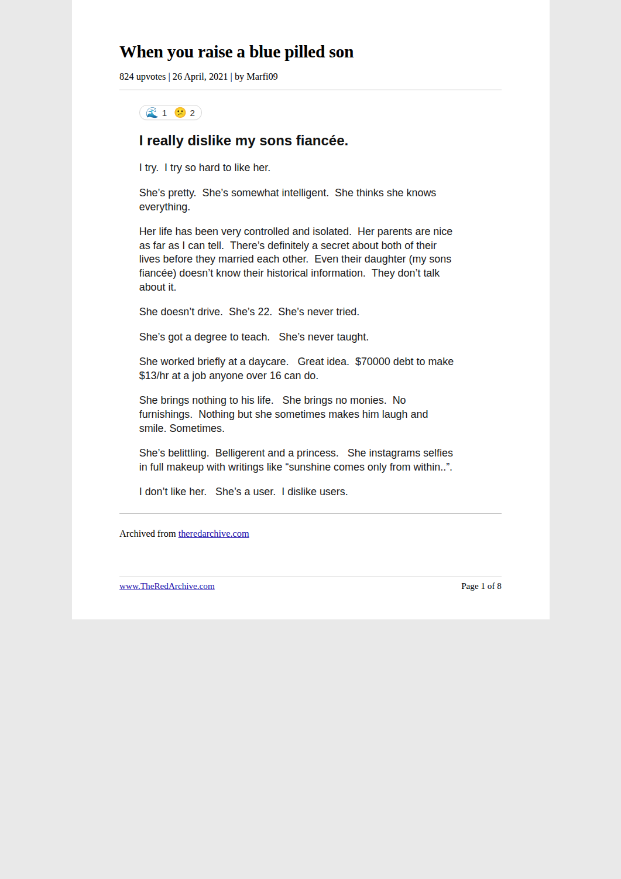When you raise a blue pilled son
824 upvotes | 26 April, 2021 | by Marfi09
🌊1 😕2
I really dislike my sons fiancée.
I try. I try so hard to like her.
She’s pretty. She’s somewhat intelligent. She thinks she knows everything.
Her life has been very controlled and isolated. Her parents are nice as far as I can tell. There’s definitely a secret about both of their lives before they married each other. Even their daughter (my sons fiancée) doesn’t know their historical information. They don’t talk about it.
She doesn’t drive. She’s 22. She’s never tried.
She’s got a degree to teach. She’s never taught.
She worked briefly at a daycare. Great idea. $70000 debt to make $13/hr at a job anyone over 16 can do.
She brings nothing to his life. She brings no monies. No furnishings. Nothing but she sometimes makes him laugh and smile. Sometimes.
She’s belittling. Belligerent and a princess. She instagrams selfies in full makeup with writings like “sunshine comes only from within..”.
I don’t like her. She’s a user. I dislike users.
Archived from theredarchive.com
www.TheRedArchive.com Page 1 of 8